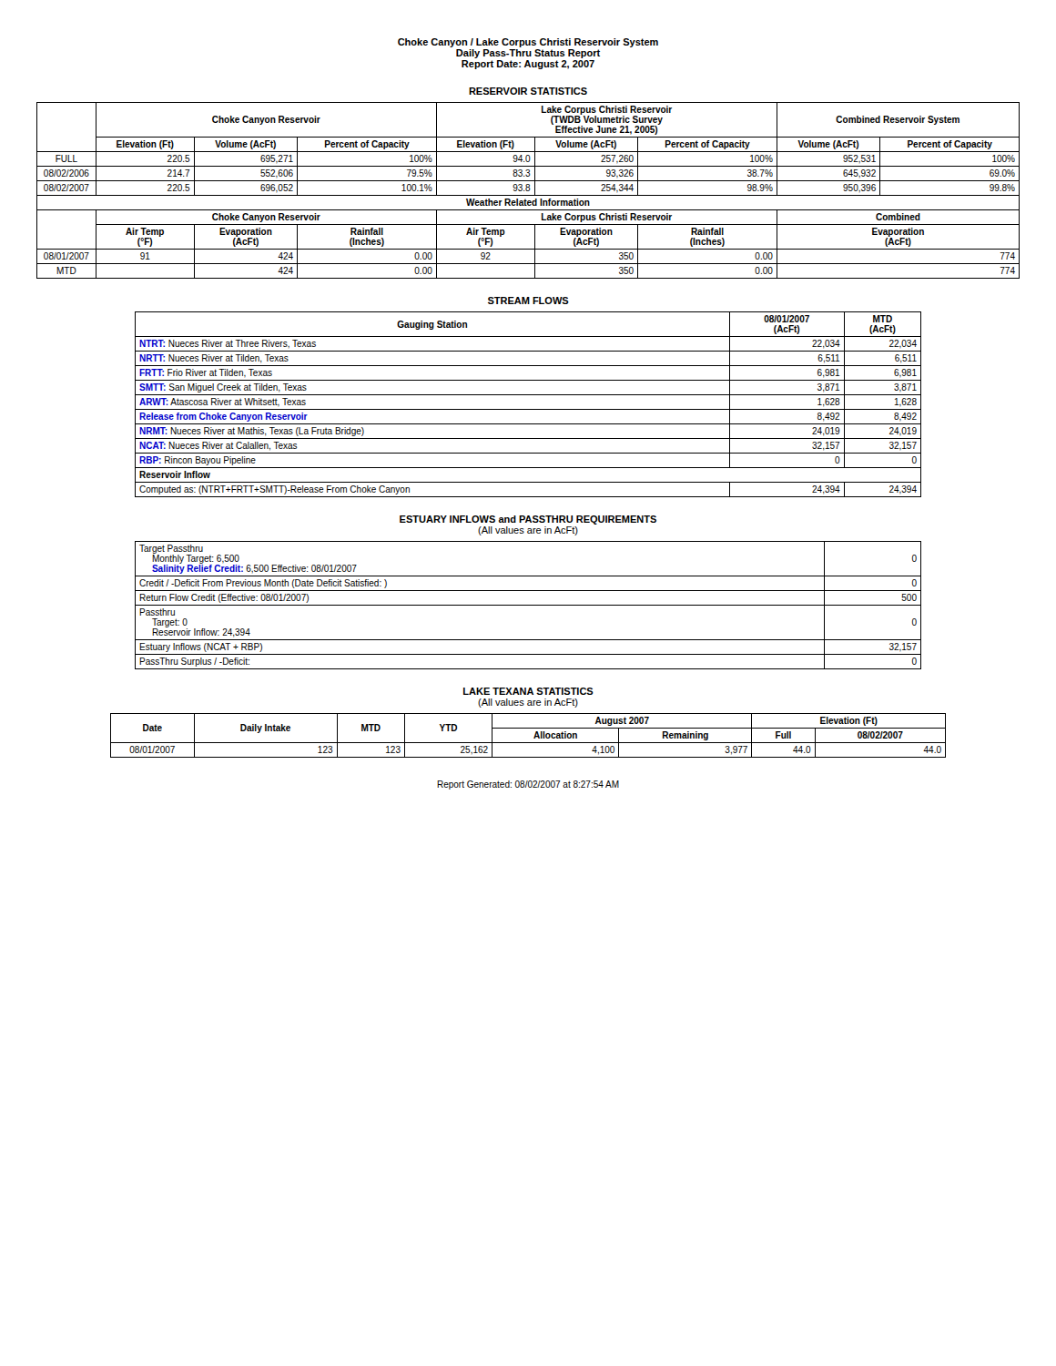Choke Canyon / Lake Corpus Christi Reservoir System
Daily Pass-Thru Status Report
Report Date: August 2, 2007
RESERVOIR STATISTICS
| | Choke Canyon Reservoir | Lake Corpus Christi Reservoir (TWDB Volumetric Survey Effective June 21, 2005) | Combined Reservoir System |
| --- | --- | --- | --- |
| Elevation (Ft) | Volume (AcFt) | Percent of Capacity | Elevation (Ft) | Volume (AcFt) | Percent of Capacity | Volume (AcFt) | Percent of Capacity |
| FULL | 220.5 | 695,271 | 100% | 94.0 | 257,260 | 100% | 952,531 | 100% |
| 08/02/2006 | 214.7 | 552,606 | 79.5% | 83.3 | 93,326 | 38.7% | 645,932 | 69.0% |
| 08/02/2007 | 220.5 | 696,052 | 100.1% | 93.8 | 254,344 | 98.9% | 950,396 | 99.8% |
| Weather Related Information |
| | Choke Canyon Reservoir | Lake Corpus Christi Reservoir | Combined |
| Air Temp (°F) | Evaporation (AcFt) | Rainfall (Inches) | Air Temp (°F) | Evaporation (AcFt) | Rainfall (Inches) | Evaporation (AcFt) |
| 08/01/2007 | 91 | 424 | 0.00 | 92 | 350 | 0.00 | 774 |
| MTD | | 424 | 0.00 | | 350 | 0.00 | 774 |
STREAM FLOWS
| Gauging Station | 08/01/2007 (AcFt) | MTD (AcFt) |
| --- | --- | --- |
| NTRT: Nueces River at Three Rivers, Texas | 22,034 | 22,034 |
| NRTT: Nueces River at Tilden, Texas | 6,511 | 6,511 |
| FRTT: Frio River at Tilden, Texas | 6,981 | 6,981 |
| SMTT: San Miguel Creek at Tilden, Texas | 3,871 | 3,871 |
| ARWT: Atascosa River at Whitsett, Texas | 1,628 | 1,628 |
| Release from Choke Canyon Reservoir | 8,492 | 8,492 |
| NRMT: Nueces River at Mathis, Texas (La Fruta Bridge) | 24,019 | 24,019 |
| NCAT: Nueces River at Calallen, Texas | 32,157 | 32,157 |
| RBP: Rincon Bayou Pipeline | 0 | 0 |
| Reservoir Inflow |
| Computed as: (NTRT+FRTT+SMTT)-Release From Choke Canyon | 24,394 | 24,394 |
ESTUARY INFLOWS and PASSTHRU REQUIREMENTS
(All values are in AcFt)
| Target Passthru Monthly Target: 6,500 Salinity Relief Credit: 6,500 Effective: 08/01/2007 | 0 |
| Credit / -Deficit From Previous Month (Date Deficit Satisfied: ) | 0 |
| Return Flow Credit (Effective: 08/01/2007) | 500 |
| Passthru Target: 0 Reservoir Inflow: 24,394 | 0 |
| Estuary Inflows (NCAT + RBP) | 32,157 |
| PassThru Surplus / -Deficit: | 0 |
LAKE TEXANA STATISTICS
(All values are in AcFt)
| Date | Daily Intake | MTD | YTD | August 2007 | Elevation (Ft) |
| --- | --- | --- | --- | --- | --- |
| Allocation | Remaining | Full | 08/02/2007 |
| 08/01/2007 | 123 | 123 | 25,162 | 4,100 | 3,977 | 44.0 | 44.0 |
Report Generated: 08/02/2007 at 8:27:54 AM